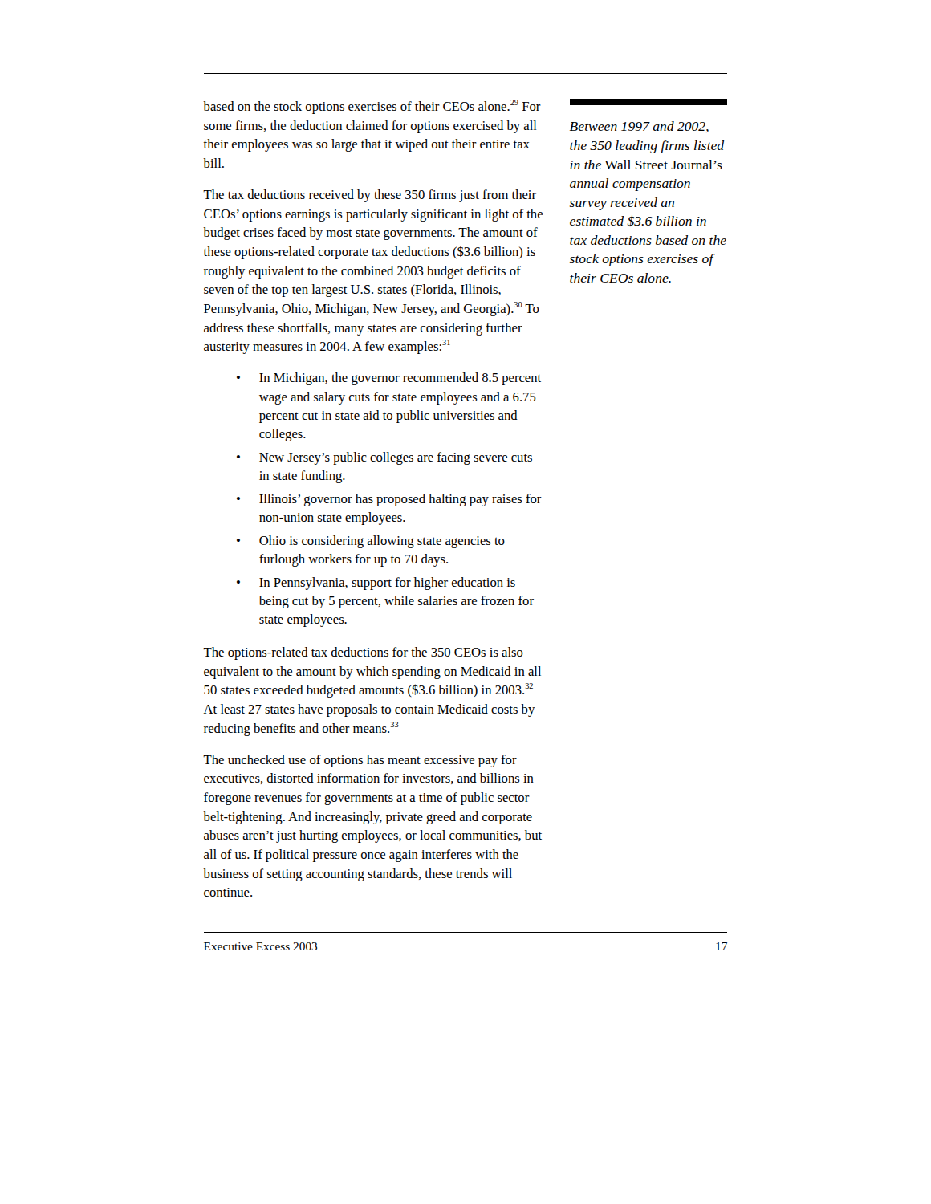based on the stock options exercises of their CEOs alone.29 For some firms, the deduction claimed for options exercised by all their employees was so large that it wiped out their entire tax bill.
The tax deductions received by these 350 firms just from their CEOs’ options earnings is particularly significant in light of the budget crises faced by most state governments. The amount of these options-related corporate tax deductions ($3.6 billion) is roughly equivalent to the combined 2003 budget deficits of seven of the top ten largest U.S. states (Florida, Illinois, Pennsylvania, Ohio, Michigan, New Jersey, and Georgia).30 To address these shortfalls, many states are considering further austerity measures in 2004. A few examples:31
In Michigan, the governor recommended 8.5 percent wage and salary cuts for state employees and a 6.75 percent cut in state aid to public universities and colleges.
New Jersey’s public colleges are facing severe cuts in state funding.
Illinois’ governor has proposed halting pay raises for non-union state employees.
Ohio is considering allowing state agencies to furlough workers for up to 70 days.
In Pennsylvania, support for higher education is being cut by 5 percent, while salaries are frozen for state employees.
The options-related tax deductions for the 350 CEOs is also equivalent to the amount by which spending on Medicaid in all 50 states exceeded budgeted amounts ($3.6 billion) in 2003.32 At least 27 states have proposals to contain Medicaid costs by reducing benefits and other means.33
The unchecked use of options has meant excessive pay for executives, distorted information for investors, and billions in foregone revenues for governments at a time of public sector belt-tightening. And increasingly, private greed and corporate abuses aren’t just hurting employees, or local communities, but all of us. If political pressure once again interferes with the business of setting accounting standards, these trends will continue.
Between 1997 and 2002, the 350 leading firms listed in the Wall Street Journal’s annual compensation survey received an estimated $3.6 billion in tax deductions based on the stock options exercises of their CEOs alone.
Executive Excess 2003 17